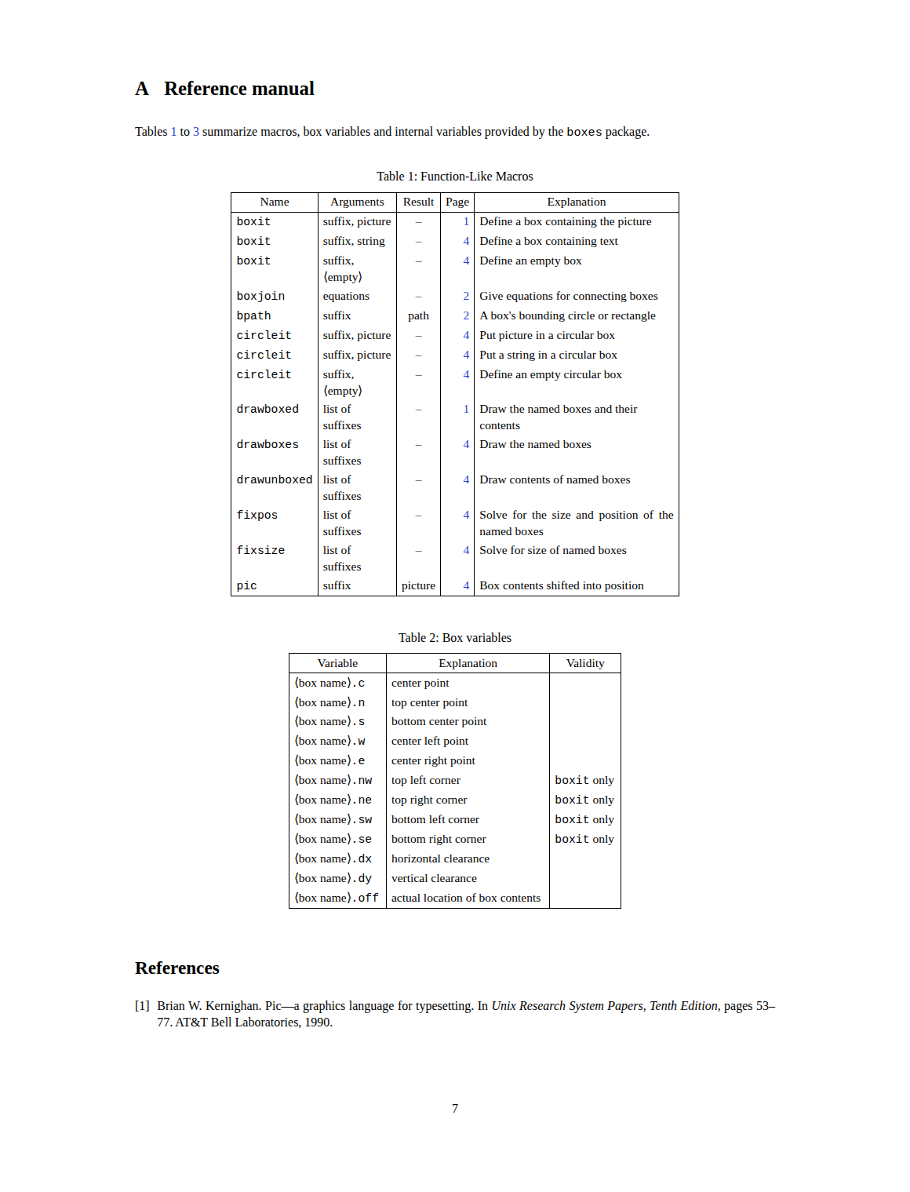AReference manual
Tables 1 to 3 summarize macros, box variables and internal variables provided by the boxes package.
Table 1: Function-Like Macros
| Name | Arguments | Result | Page | Explanation |
| --- | --- | --- | --- | --- |
| boxit | suffix, picture | – | 1 | Define a box containing the picture |
| boxit | suffix, string | – | 4 | Define a box containing text |
| boxit | suffix, ⟨empty⟩ | – | 4 | Define an empty box |
| boxjoin | equations | – | 2 | Give equations for connecting boxes |
| bpath | suffix | path | 2 | A box's bounding circle or rectangle |
| circleit | suffix, picture | – | 4 | Put picture in a circular box |
| circleit | suffix, picture | – | 4 | Put a string in a circular box |
| circleit | suffix, ⟨empty⟩ | – | 4 | Define an empty circular box |
| drawboxed | list of suffixes | – | 1 | Draw the named boxes and their contents |
| drawboxes | list of suffixes | – | 4 | Draw the named boxes |
| drawunboxed | list of suffixes | – | 4 | Draw contents of named boxes |
| fixpos | list of suffixes | – | 4 | Solve for the size and position of the named boxes |
| fixsize | list of suffixes | – | 4 | Solve for size of named boxes |
| pic | suffix | picture | 4 | Box contents shifted into position |
Table 2: Box variables
| Variable | Explanation | Validity |
| --- | --- | --- |
| ⟨box name⟩ .c | center point | |
| ⟨box name⟩ .n | top center point | |
| ⟨box name⟩ .s | bottom center point | |
| ⟨box name⟩ .w | center left point | |
| ⟨box name⟩ .e | center right point | |
| ⟨box name⟩ .nw | top left corner | boxit only |
| ⟨box name⟩ .ne | top right corner | boxit only |
| ⟨box name⟩ .sw | bottom left corner | boxit only |
| ⟨box name⟩ .se | bottom right corner | boxit only |
| ⟨box name⟩ .dx | horizontal clearance | |
| ⟨box name⟩ .dy | vertical clearance | |
| ⟨box name⟩ .off | actual location of box contents | |
References
[1]
Brian W. Kernighan. Pic—a graphics language for typesetting. In Unix Research System Papers, Tenth Edition, pages 53–77. AT&T Bell Laboratories, 1990.
7